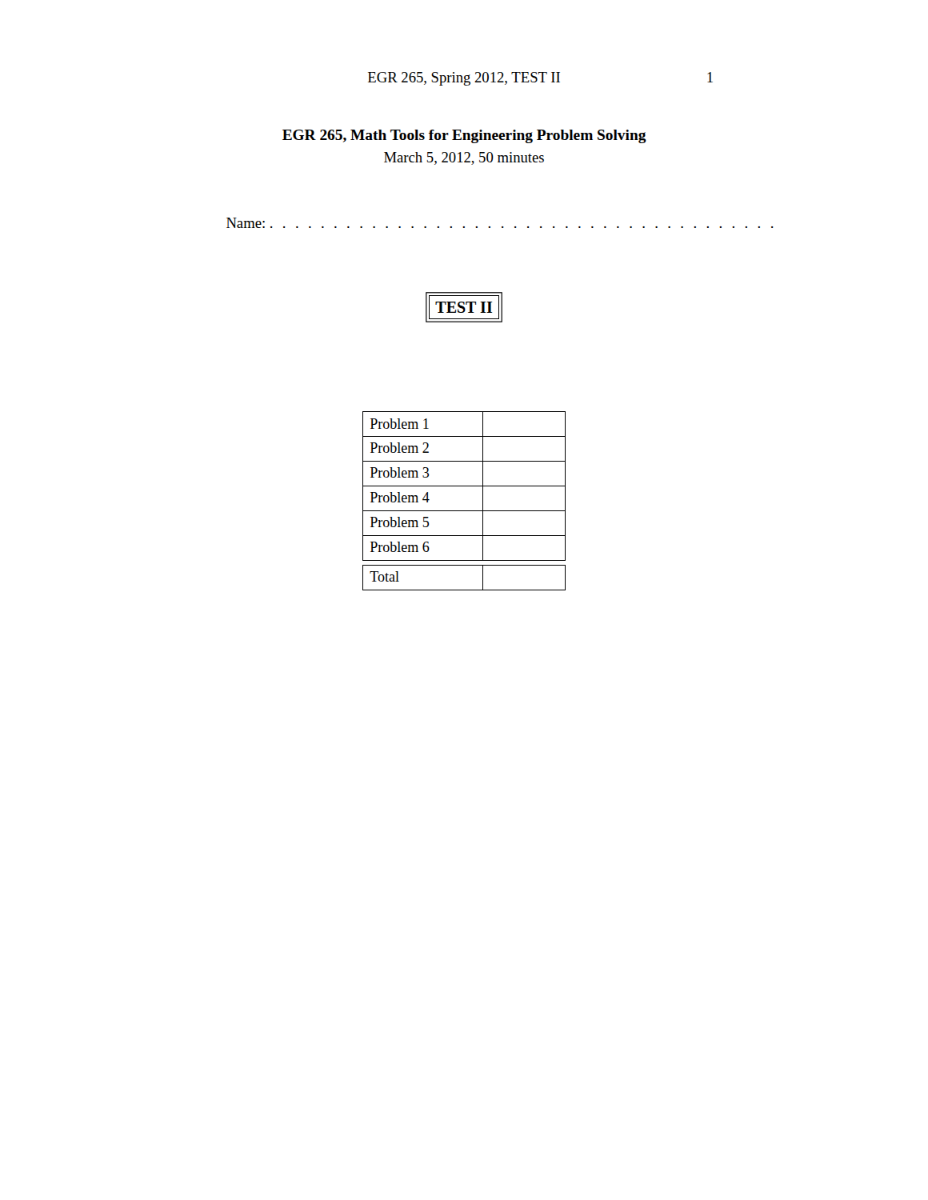EGR 265, Spring 2012, TEST II 1
EGR 265, Math Tools for Engineering Problem Solving
March 5, 2012, 50 minutes
Name: . . . . . . . . . . . . . . . . . . . . . . . . . . . . . . . . . . . . . . . .
TEST II
| Problem 1 | |
| Problem 2 | |
| Problem 3 | |
| Problem 4 | |
| Problem 5 | |
| Problem 6 | |
| Total | |